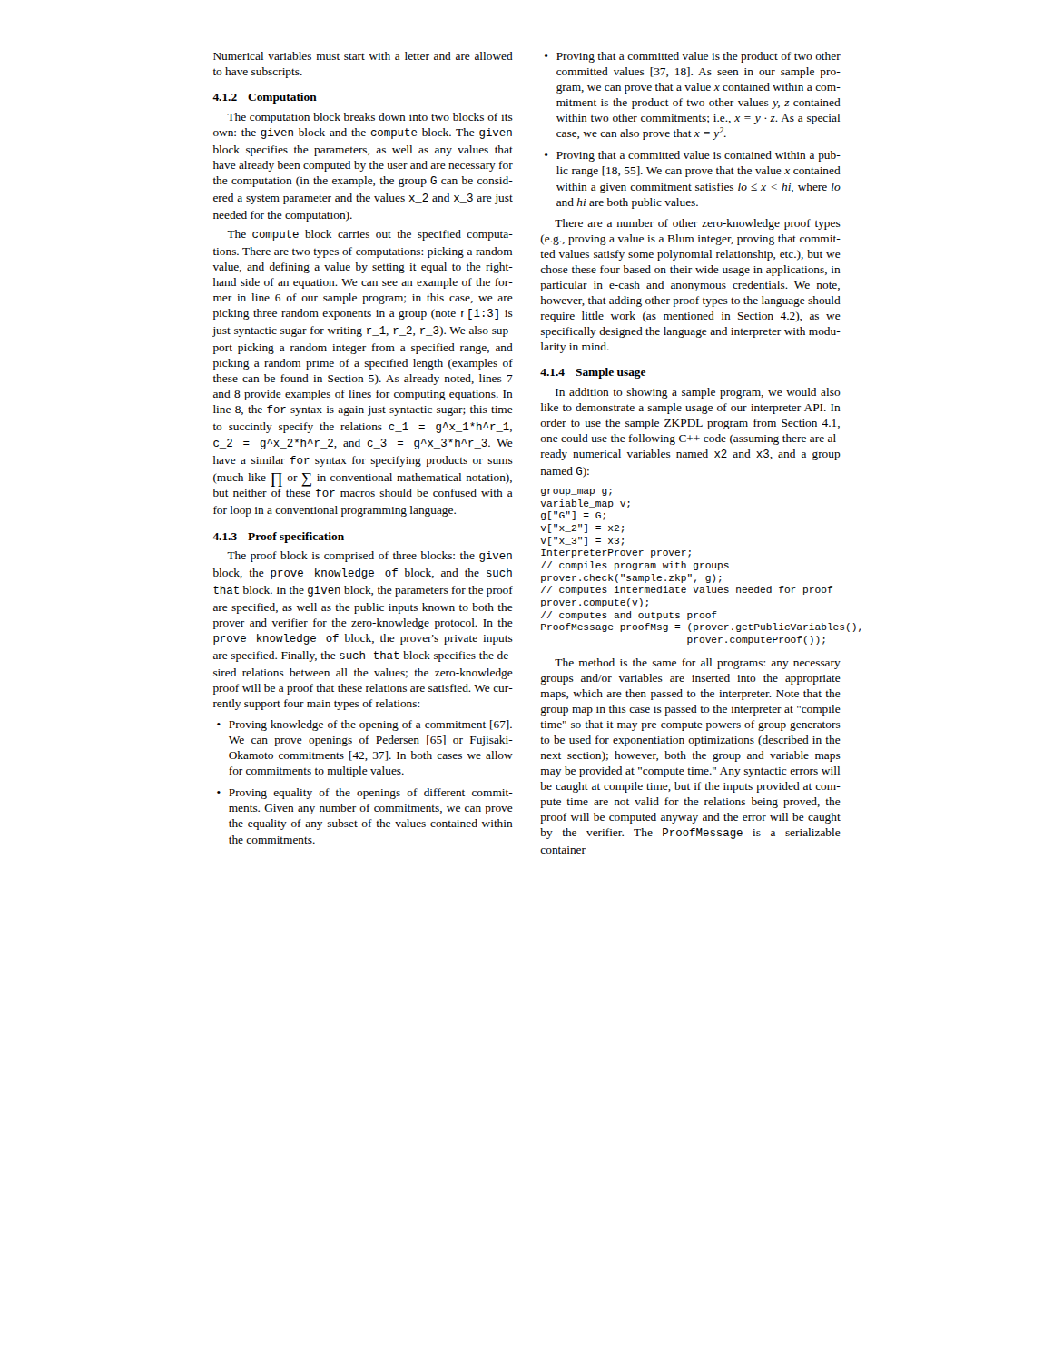Numerical variables must start with a letter and are allowed to have subscripts.
4.1.2 Computation
The computation block breaks down into two blocks of its own: the given block and the compute block. The given block specifies the parameters, as well as any values that have already been computed by the user and are necessary for the computation (in the example, the group G can be considered a system parameter and the values x_2 and x_3 are just needed for the computation).
The compute block carries out the specified computations. There are two types of computations: picking a random value, and defining a value by setting it equal to the right-hand side of an equation. We can see an example of the former in line 6 of our sample program; in this case, we are picking three random exponents in a group (note r[1:3] is just syntactic sugar for writing r_1, r_2, r_3). We also support picking a random integer from a specified range, and picking a random prime of a specified length (examples of these can be found in Section 5). As already noted, lines 7 and 8 provide examples of lines for computing equations. In line 8, the for syntax is again just syntactic sugar; this time to succintly specify the relations c_1 = g^x_1*h^r_1, c_2 = g^x_2*h^r_2, and c_3 = g^x_3*h^r_3. We have a similar for syntax for specifying products or sums (much like ∏ or ∑ in conventional mathematical notation), but neither of these for macros should be confused with a for loop in a conventional programming language.
4.1.3 Proof specification
The proof block is comprised of three blocks: the given block, the prove knowledge of block, and the such that block. In the given block, the parameters for the proof are specified, as well as the public inputs known to both the prover and verifier for the zero-knowledge protocol. In the prove knowledge of block, the prover's private inputs are specified. Finally, the such that block specifies the desired relations between all the values; the zero-knowledge proof will be a proof that these relations are satisfied. We currently support four main types of relations:
Proving knowledge of the opening of a commitment [67]. We can prove openings of Pedersen [65] or Fujisaki-Okamoto commitments [42, 37]. In both cases we allow for commitments to multiple values.
Proving equality of the openings of different commitments. Given any number of commitments, we can prove the equality of any subset of the values contained within the commitments.
Proving that a committed value is the product of two other committed values [37, 18]. As seen in our sample program, we can prove that a value x contained within a commitment is the product of two other values y, z contained within two other commitments; i.e., x = y · z. As a special case, we can also prove that x = y2.
Proving that a committed value is contained within a public range [18, 55]. We can prove that the value x contained within a given commitment satisfies lo ≤ x < hi, where lo and hi are both public values.
There are a number of other zero-knowledge proof types (e.g., proving a value is a Blum integer, proving that committed values satisfy some polynomial relationship, etc.), but we chose these four based on their wide usage in applications, in particular in e-cash and anonymous credentials. We note, however, that adding other proof types to the language should require little work (as mentioned in Section 4.2), as we specifically designed the language and interpreter with modularity in mind.
4.1.4 Sample usage
In addition to showing a sample program, we would also like to demonstrate a sample usage of our interpreter API. In order to use the sample ZKPDL program from Section 4.1, one could use the following C++ code (assuming there are already numerical variables named x2 and x3, and a group named G):
group_map g; variable_map v; g["G"] = G; v["x_2"] = x2; v["x_3"] = x3; InterpreterProver prover; // compiles program with groups prover.check("sample.zkp", g); // computes intermediate values needed for proof prover.compute(v); // computes and outputs proof ProofMessage proofMsg = (prover.getPublicVariables(), prover.computeProof());
The method is the same for all programs: any necessary groups and/or variables are inserted into the appropriate maps, which are then passed to the interpreter. Note that the group map in this case is passed to the interpreter at "compile time" so that it may pre-compute powers of group generators to be used for exponentiation optimizations (described in the next section); however, both the group and variable maps may be provided at "compute time." Any syntactic errors will be caught at compile time, but if the inputs provided at compute time are not valid for the relations being proved, the proof will be computed anyway and the error will be caught by the verifier. The ProofMessage is a serializable container